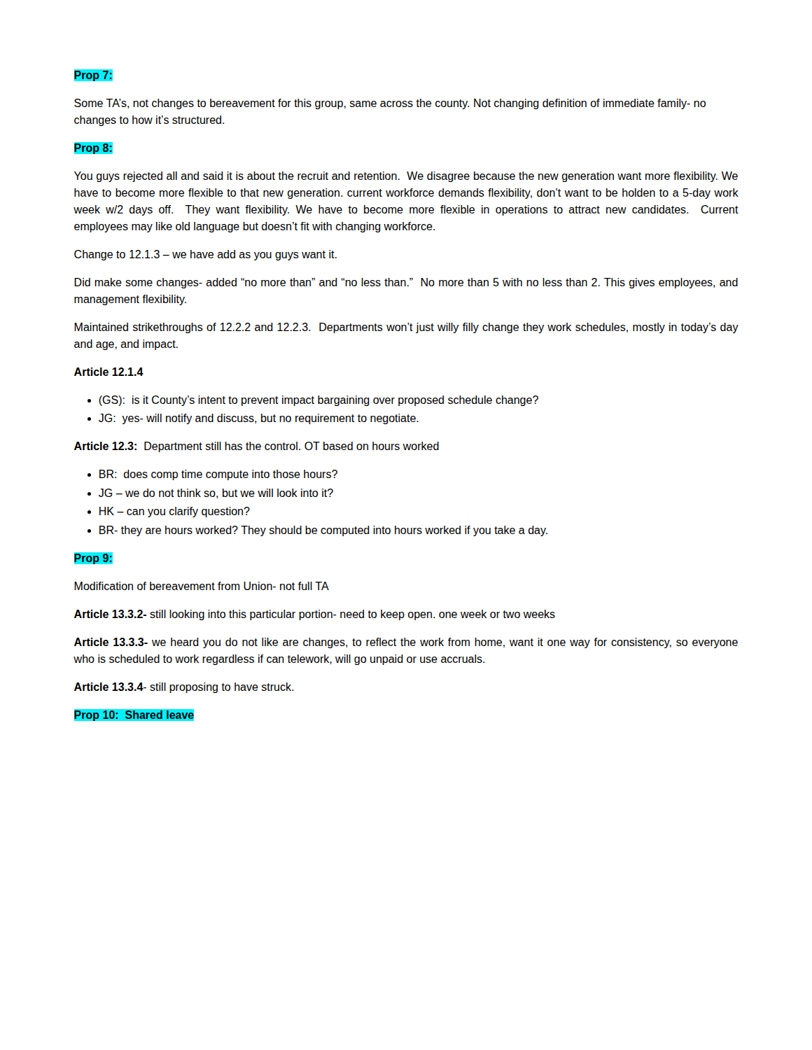Prop 7:
Some TA’s, not changes to bereavement for this group, same across the county. Not changing definition of immediate family- no changes to how it’s structured.
Prop 8:
You guys rejected all and said it is about the recruit and retention. We disagree because the new generation want more flexibility. We have to become more flexible to that new generation. current workforce demands flexibility, don’t want to be holden to a 5-day work week w/2 days off. They want flexibility. We have to become more flexible in operations to attract new candidates. Current employees may like old language but doesn’t fit with changing workforce.
Change to 12.1.3 – we have add as you guys want it.
Did make some changes- added “no more than” and “no less than.” No more than 5 with no less than 2. This gives employees, and management flexibility.
Maintained strikethroughs of 12.2.2 and 12.2.3. Departments won’t just willy filly change they work schedules, mostly in today’s day and age, and impact.
Article 12.1.4
(GS): is it County’s intent to prevent impact bargaining over proposed schedule change?
JG: yes- will notify and discuss, but no requirement to negotiate.
Article 12.3: Department still has the control. OT based on hours worked
BR: does comp time compute into those hours?
JG – we do not think so, but we will look into it?
HK – can you clarify question?
BR- they are hours worked? They should be computed into hours worked if you take a day.
Prop 9:
Modification of bereavement from Union- not full TA
Article 13.3.2- still looking into this particular portion- need to keep open. one week or two weeks
Article 13.3.3- we heard you do not like are changes, to reflect the work from home, want it one way for consistency, so everyone who is scheduled to work regardless if can telework, will go unpaid or use accruals.
Article 13.3.4- still proposing to have struck.
Prop 10: Shared leave